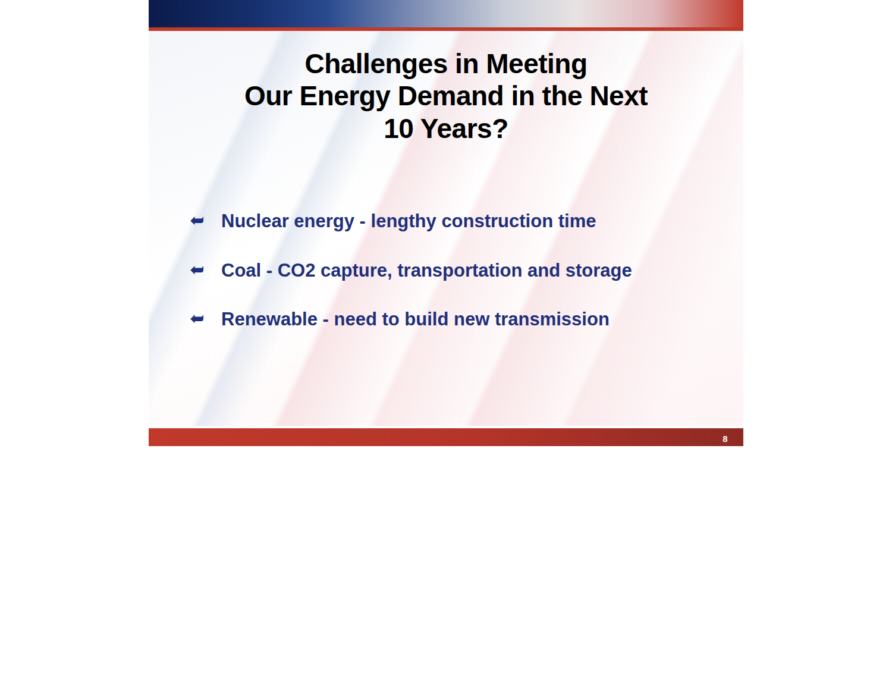Challenges in Meeting
Our Energy Demand in the Next
10 Years?
Nuclear energy - lengthy construction time
Coal - CO2 capture, transportation and storage
Renewable - need to build new transmission
8